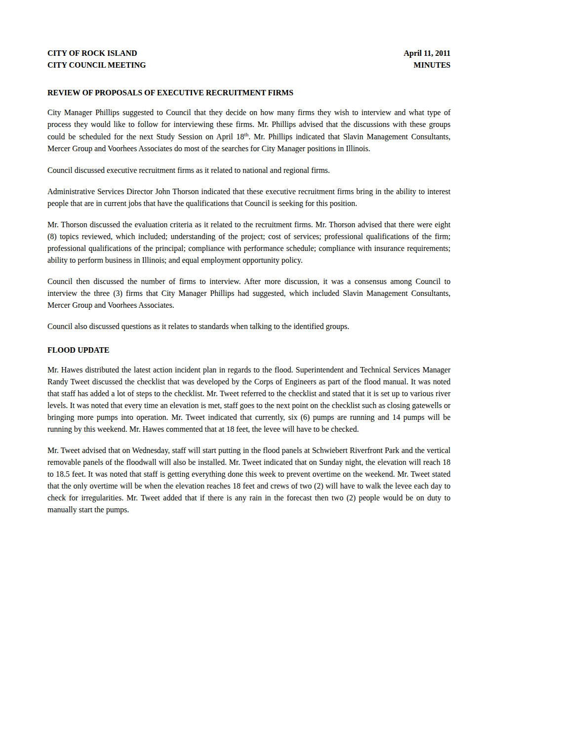CITY OF ROCK ISLAND
CITY COUNCIL MEETING
April 11, 2011
MINUTES
REVIEW OF PROPOSALS OF EXECUTIVE RECRUITMENT FIRMS
City Manager Phillips suggested to Council that they decide on how many firms they wish to interview and what type of process they would like to follow for interviewing these firms. Mr. Phillips advised that the discussions with these groups could be scheduled for the next Study Session on April 18th. Mr. Phillips indicated that Slavin Management Consultants, Mercer Group and Voorhees Associates do most of the searches for City Manager positions in Illinois.
Council discussed executive recruitment firms as it related to national and regional firms.
Administrative Services Director John Thorson indicated that these executive recruitment firms bring in the ability to interest people that are in current jobs that have the qualifications that Council is seeking for this position.
Mr. Thorson discussed the evaluation criteria as it related to the recruitment firms. Mr. Thorson advised that there were eight (8) topics reviewed, which included; understanding of the project; cost of services; professional qualifications of the firm; professional qualifications of the principal; compliance with performance schedule; compliance with insurance requirements; ability to perform business in Illinois; and equal employment opportunity policy.
Council then discussed the number of firms to interview. After more discussion, it was a consensus among Council to interview the three (3) firms that City Manager Phillips had suggested, which included Slavin Management Consultants, Mercer Group and Voorhees Associates.
Council also discussed questions as it relates to standards when talking to the identified groups.
FLOOD UPDATE
Mr. Hawes distributed the latest action incident plan in regards to the flood. Superintendent and Technical Services Manager Randy Tweet discussed the checklist that was developed by the Corps of Engineers as part of the flood manual. It was noted that staff has added a lot of steps to the checklist. Mr. Tweet referred to the checklist and stated that it is set up to various river levels. It was noted that every time an elevation is met, staff goes to the next point on the checklist such as closing gatewells or bringing more pumps into operation. Mr. Tweet indicated that currently, six (6) pumps are running and 14 pumps will be running by this weekend. Mr. Hawes commented that at 18 feet, the levee will have to be checked.
Mr. Tweet advised that on Wednesday, staff will start putting in the flood panels at Schwiebert Riverfront Park and the vertical removable panels of the floodwall will also be installed. Mr. Tweet indicated that on Sunday night, the elevation will reach 18 to 18.5 feet. It was noted that staff is getting everything done this week to prevent overtime on the weekend. Mr. Tweet stated that the only overtime will be when the elevation reaches 18 feet and crews of two (2) will have to walk the levee each day to check for irregularities. Mr. Tweet added that if there is any rain in the forecast then two (2) people would be on duty to manually start the pumps.